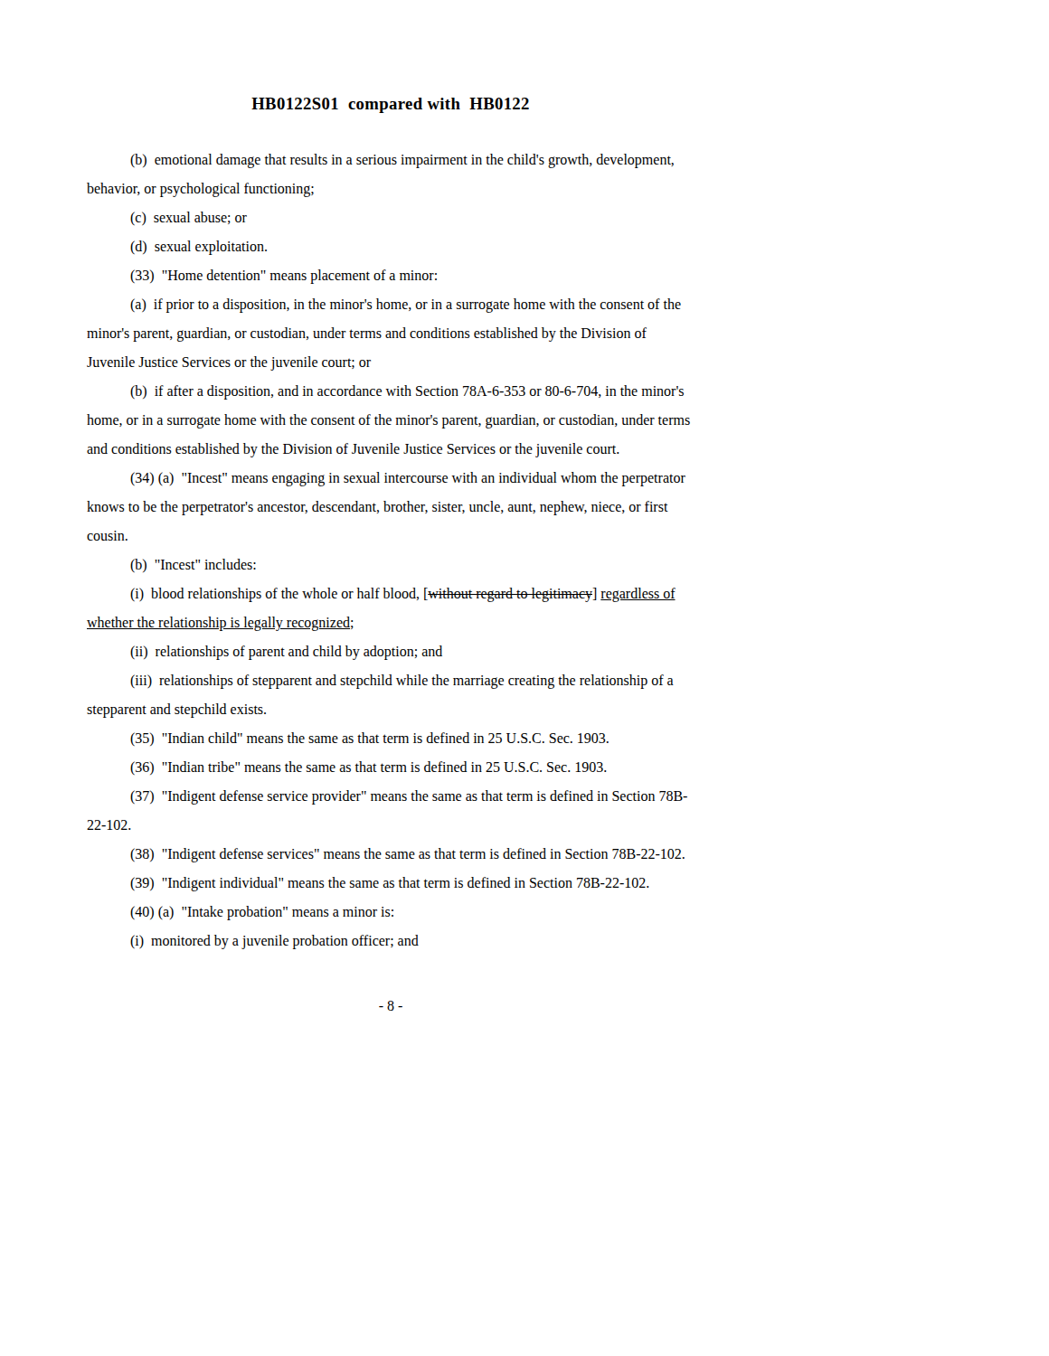HB0122S01 compared with HB0122
(b) emotional damage that results in a serious impairment in the child's growth, development, behavior, or psychological functioning;
(c) sexual abuse; or
(d) sexual exploitation.
(33) "Home detention" means placement of a minor:
(a) if prior to a disposition, in the minor's home, or in a surrogate home with the consent of the minor's parent, guardian, or custodian, under terms and conditions established by the Division of Juvenile Justice Services or the juvenile court; or
(b) if after a disposition, and in accordance with Section 78A-6-353 or 80-6-704, in the minor's home, or in a surrogate home with the consent of the minor's parent, guardian, or custodian, under terms and conditions established by the Division of Juvenile Justice Services or the juvenile court.
(34) (a) "Incest" means engaging in sexual intercourse with an individual whom the perpetrator knows to be the perpetrator's ancestor, descendant, brother, sister, uncle, aunt, nephew, niece, or first cousin.
(b) "Incest" includes:
(i) blood relationships of the whole or half blood, [without regard to legitimacy] regardless of whether the relationship is legally recognized;
(ii) relationships of parent and child by adoption; and
(iii) relationships of stepparent and stepchild while the marriage creating the relationship of a stepparent and stepchild exists.
(35) "Indian child" means the same as that term is defined in 25 U.S.C. Sec. 1903.
(36) "Indian tribe" means the same as that term is defined in 25 U.S.C. Sec. 1903.
(37) "Indigent defense service provider" means the same as that term is defined in Section 78B-22-102.
(38) "Indigent defense services" means the same as that term is defined in Section 78B-22-102.
(39) "Indigent individual" means the same as that term is defined in Section 78B-22-102.
(40) (a) "Intake probation" means a minor is:
(i) monitored by a juvenile probation officer; and
- 8 -